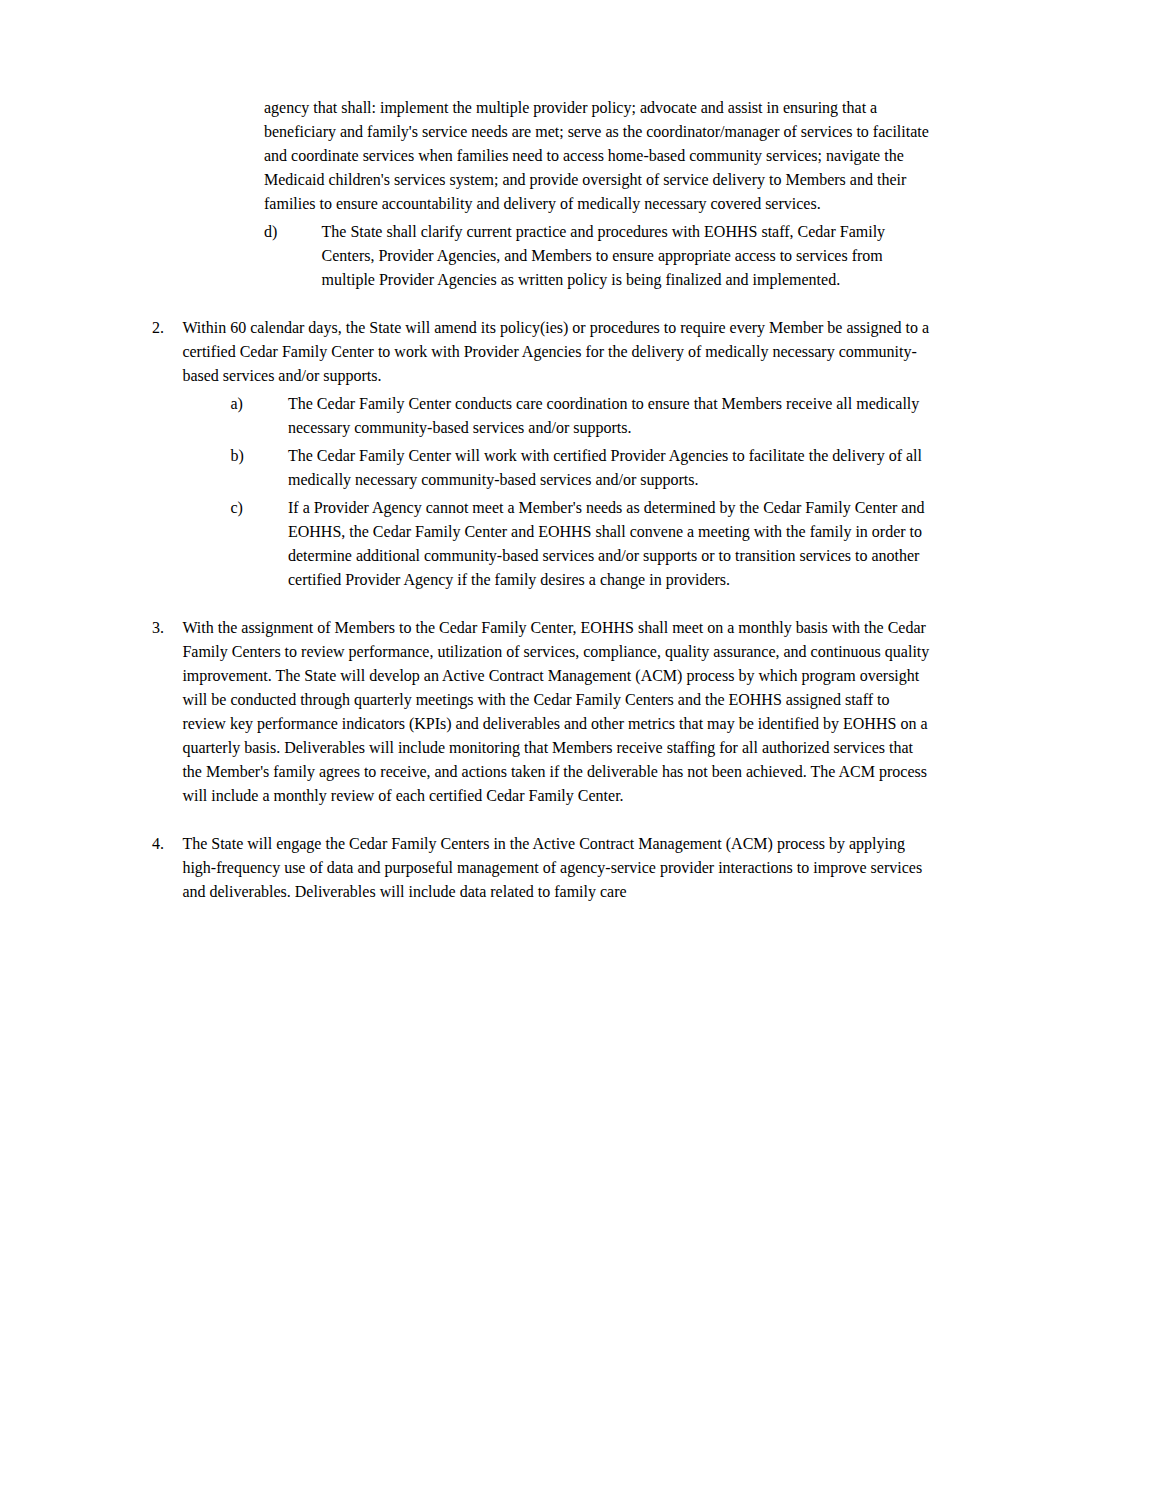agency that shall: implement the multiple provider policy; advocate and assist in ensuring that a beneficiary and family's service needs are met; serve as the coordinator/manager of services to facilitate and coordinate services when families need to access home-based community services; navigate the Medicaid children's services system; and provide oversight of service delivery to Members and their families to ensure accountability and delivery of medically necessary covered services.
d) The State shall clarify current practice and procedures with EOHHS staff, Cedar Family Centers, Provider Agencies, and Members to ensure appropriate access to services from multiple Provider Agencies as written policy is being finalized and implemented.
Within 60 calendar days, the State will amend its policy(ies) or procedures to require every Member be assigned to a certified Cedar Family Center to work with Provider Agencies for the delivery of medically necessary community-based services and/or supports.
a) The Cedar Family Center conducts care coordination to ensure that Members receive all medically necessary community-based services and/or supports.
b) The Cedar Family Center will work with certified Provider Agencies to facilitate the delivery of all medically necessary community-based services and/or supports.
c) If a Provider Agency cannot meet a Member's needs as determined by the Cedar Family Center and EOHHS, the Cedar Family Center and EOHHS shall convene a meeting with the family in order to determine additional community-based services and/or supports or to transition services to another certified Provider Agency if the family desires a change in providers.
With the assignment of Members to the Cedar Family Center, EOHHS shall meet on a monthly basis with the Cedar Family Centers to review performance, utilization of services, compliance, quality assurance, and continuous quality improvement. The State will develop an Active Contract Management (ACM) process by which program oversight will be conducted through quarterly meetings with the Cedar Family Centers and the EOHHS assigned staff to review key performance indicators (KPIs) and deliverables and other metrics that may be identified by EOHHS on a quarterly basis. Deliverables will include monitoring that Members receive staffing for all authorized services that the Member's family agrees to receive, and actions taken if the deliverable has not been achieved. The ACM process will include a monthly review of each certified Cedar Family Center.
The State will engage the Cedar Family Centers in the Active Contract Management (ACM) process by applying high-frequency use of data and purposeful management of agency-service provider interactions to improve services and deliverables. Deliverables will include data related to family care